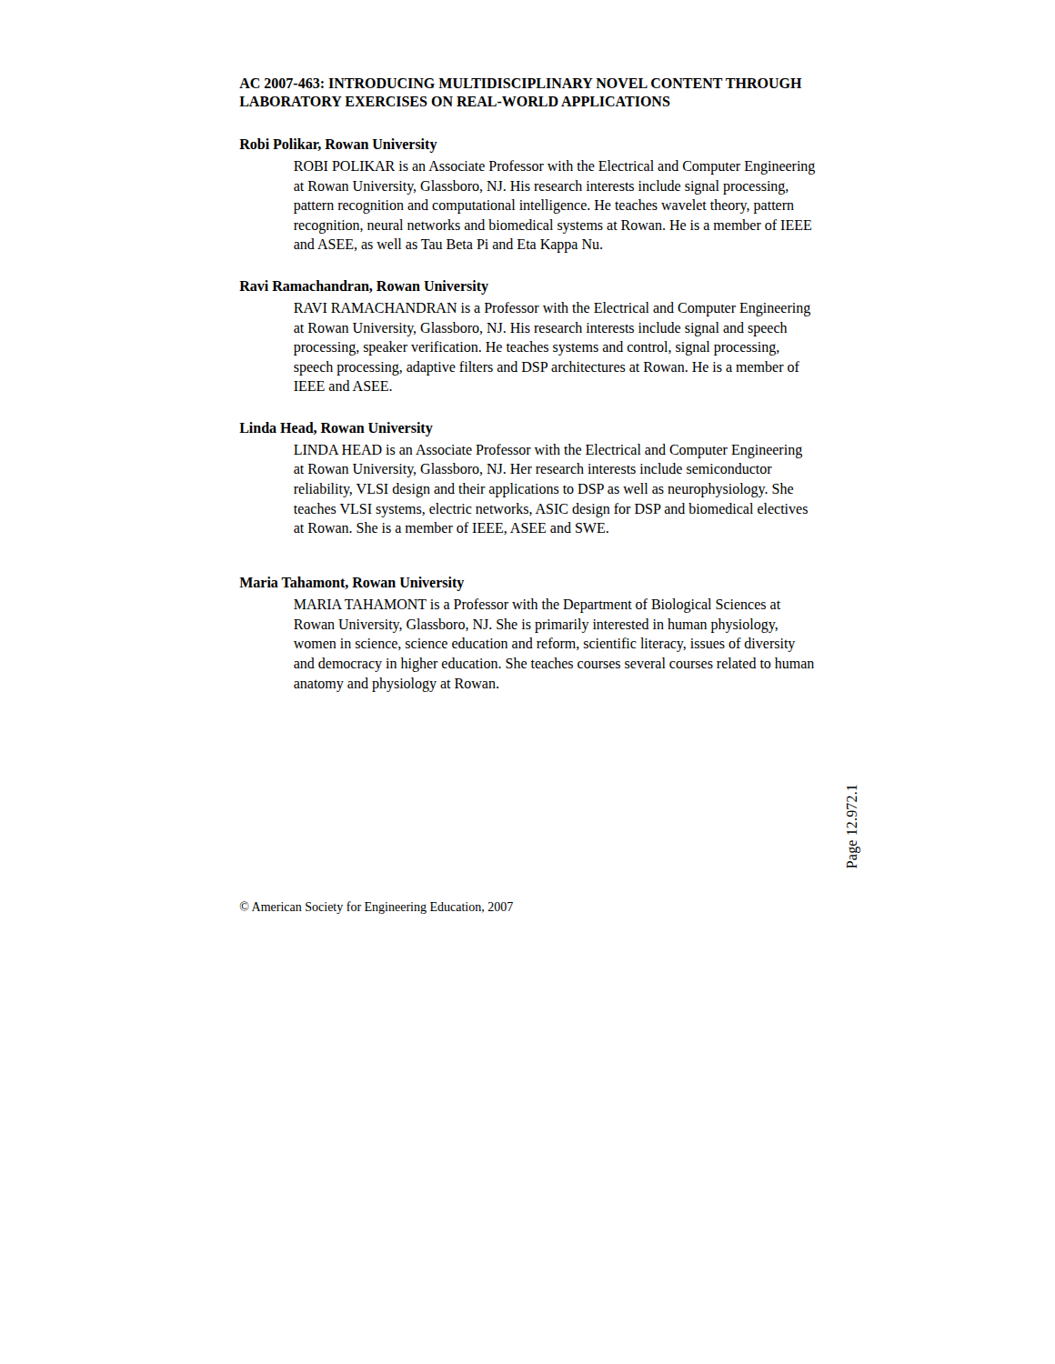AC 2007-463: Introducing Multidisciplinary Novel Content Through Laboratory Exercises on Real-World Applications
Robi Polikar, Rowan University
ROBI POLIKAR is an Associate Professor with the Electrical and Computer Engineering at Rowan University, Glassboro, NJ. His research interests include signal processing, pattern recognition and computational intelligence. He teaches wavelet theory, pattern recognition, neural networks and biomedical systems at Rowan. He is a member of IEEE and ASEE, as well as Tau Beta Pi and Eta Kappa Nu.
Ravi Ramachandran, Rowan University
RAVI RAMACHANDRAN is a Professor with the Electrical and Computer Engineering at Rowan University, Glassboro, NJ. His research interests include signal and speech processing, speaker verification. He teaches systems and control, signal processing, speech processing, adaptive filters and DSP architectures at Rowan. He is a member of IEEE and ASEE.
Linda Head, Rowan University
LINDA HEAD is an Associate Professor with the Electrical and Computer Engineering at Rowan University, Glassboro, NJ. Her research interests include semiconductor reliability, VLSI design and their applications to DSP as well as neurophysiology. She teaches VLSI systems, electric networks, ASIC design for DSP and biomedical electives at Rowan. She is a member of IEEE, ASEE and SWE.
Maria Tahamont, Rowan University
MARIA TAHAMONT is a Professor with the Department of Biological Sciences at Rowan University, Glassboro, NJ. She is primarily interested in human physiology, women in science, science education and reform, scientific literacy, issues of diversity and democracy in higher education. She teaches courses several courses related to human anatomy and physiology at Rowan.
Page 12.972.1
© American Society for Engineering Education, 2007